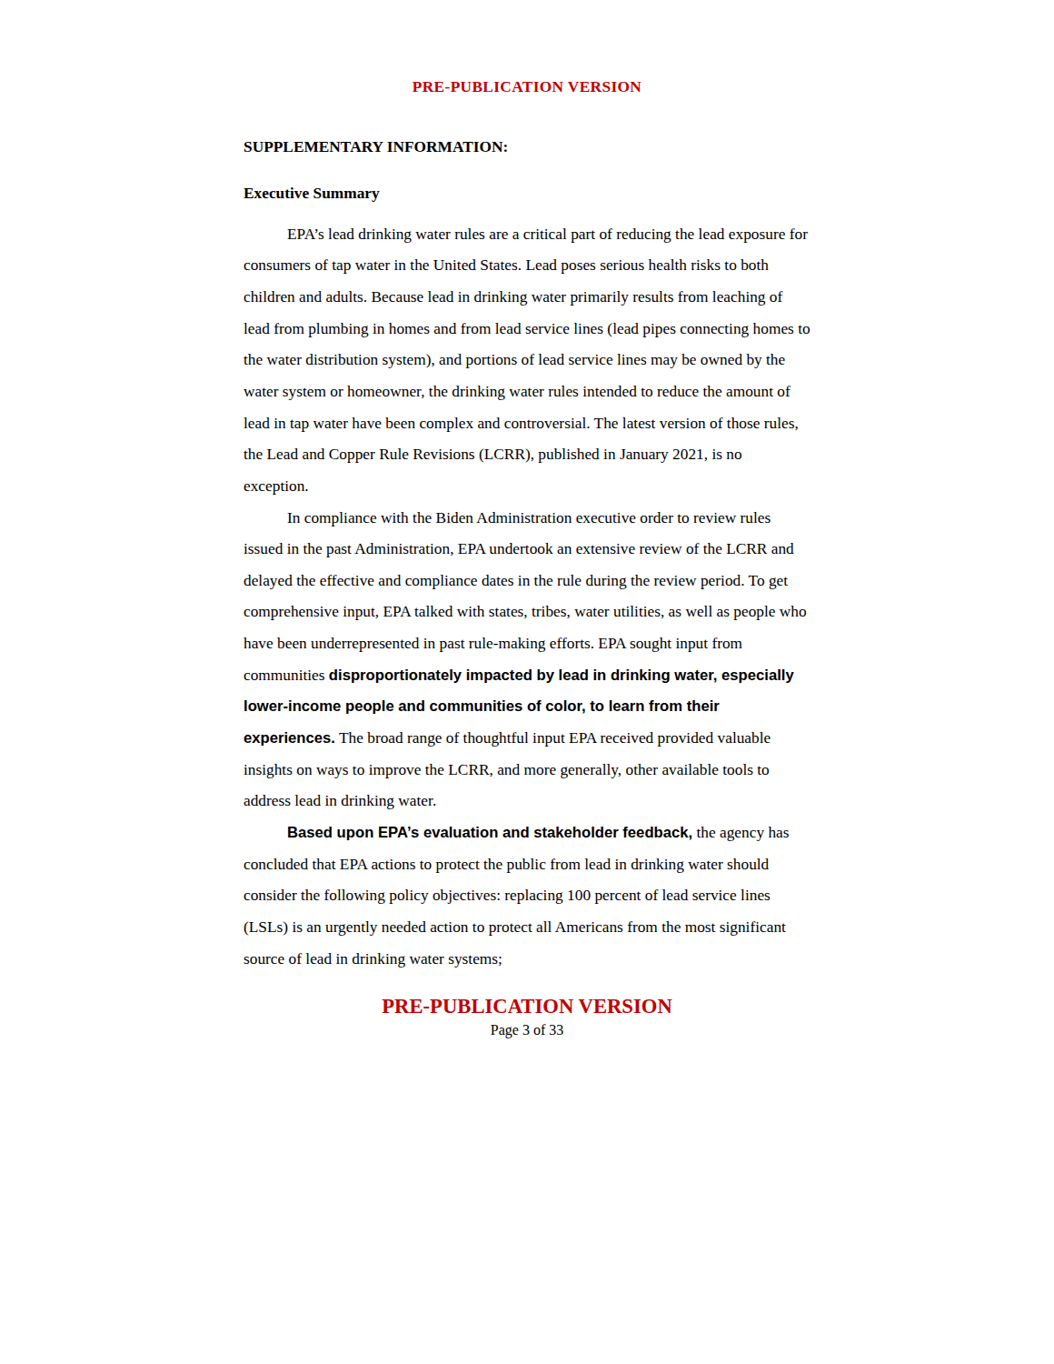PRE-PUBLICATION VERSION
SUPPLEMENTARY INFORMATION:
Executive Summary
EPA’s lead drinking water rules are a critical part of reducing the lead exposure for consumers of tap water in the United States. Lead poses serious health risks to both children and adults. Because lead in drinking water primarily results from leaching of lead from plumbing in homes and from lead service lines (lead pipes connecting homes to the water distribution system), and portions of lead service lines may be owned by the water system or homeowner, the drinking water rules intended to reduce the amount of lead in tap water have been complex and controversial. The latest version of those rules, the Lead and Copper Rule Revisions (LCRR), published in January 2021, is no exception.
In compliance with the Biden Administration executive order to review rules issued in the past Administration, EPA undertook an extensive review of the LCRR and delayed the effective and compliance dates in the rule during the review period. To get comprehensive input, EPA talked with states, tribes, water utilities, as well as people who have been underrepresented in past rule-making efforts. EPA sought input from communities disproportionately impacted by lead in drinking water, especially lower-income people and communities of color, to learn from their experiences. The broad range of thoughtful input EPA received provided valuable insights on ways to improve the LCRR, and more generally, other available tools to address lead in drinking water.
Based upon EPA’s evaluation and stakeholder feedback, the agency has concluded that EPA actions to protect the public from lead in drinking water should consider the following policy objectives: replacing 100 percent of lead service lines (LSLs) is an urgently needed action to protect all Americans from the most significant source of lead in drinking water systems;
PRE-PUBLICATION VERSION
Page 3 of 33